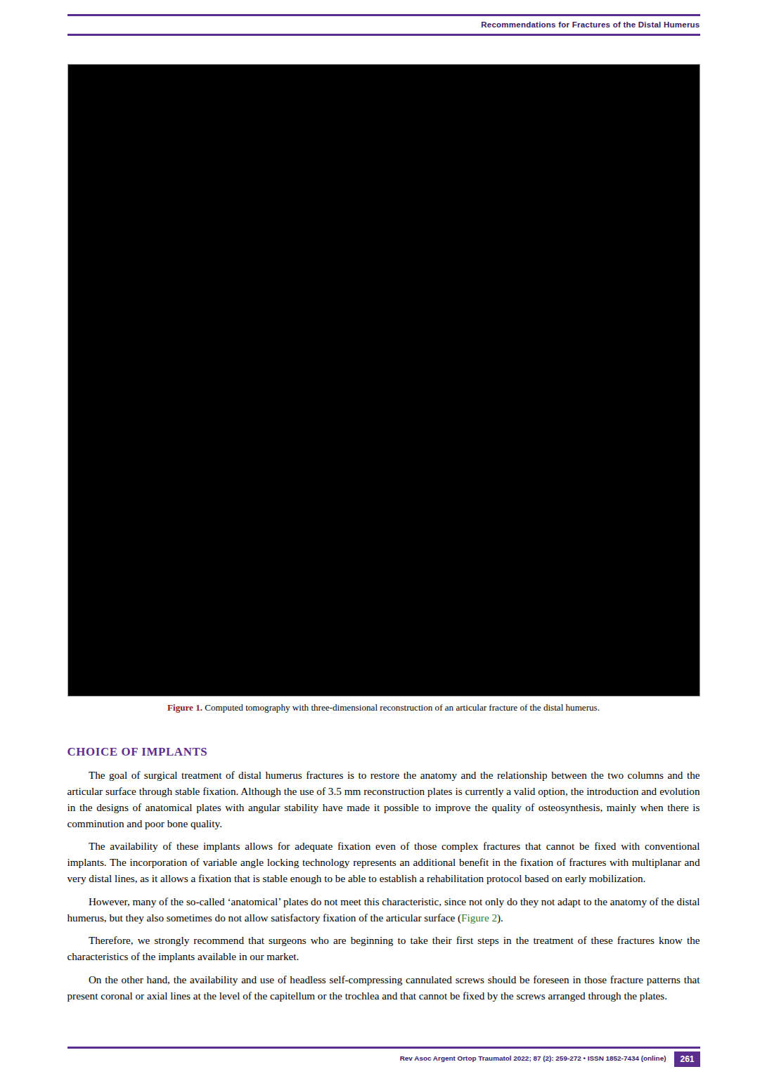Recommendations for Fractures of the Distal Humerus
Figure 1. Computed tomography with three-dimensional reconstruction of an articular fracture of the distal humerus.
CHOICE OF IMPLANTS
The goal of surgical treatment of distal humerus fractures is to restore the anatomy and the relationship between the two columns and the articular surface through stable fixation. Although the use of 3.5 mm reconstruction plates is currently a valid option, the introduction and evolution in the designs of anatomical plates with angular stability have made it possible to improve the quality of osteosynthesis, mainly when there is comminution and poor bone quality.
The availability of these implants allows for adequate fixation even of those complex fractures that cannot be fixed with conventional implants. The incorporation of variable angle locking technology represents an additional benefit in the fixation of fractures with multiplanar and very distal lines, as it allows a fixation that is stable enough to be able to establish a rehabilitation protocol based on early mobilization.
However, many of the so-called ‘anatomical’ plates do not meet this characteristic, since not only do they not adapt to the anatomy of the distal humerus, but they also sometimes do not allow satisfactory fixation of the articular surface (Figure 2).
Therefore, we strongly recommend that surgeons who are beginning to take their first steps in the treatment of these fractures know the characteristics of the implants available in our market.
On the other hand, the availability and use of headless self-compressing cannulated screws should be foreseen in those fracture patterns that present coronal or axial lines at the level of the capitellum or the trochlea and that cannot be fixed by the screws arranged through the plates.
Rev Asoc Argent Ortop Traumatol 2022; 87 (2): 259-272 • ISSN 1852-7434 (online) 261